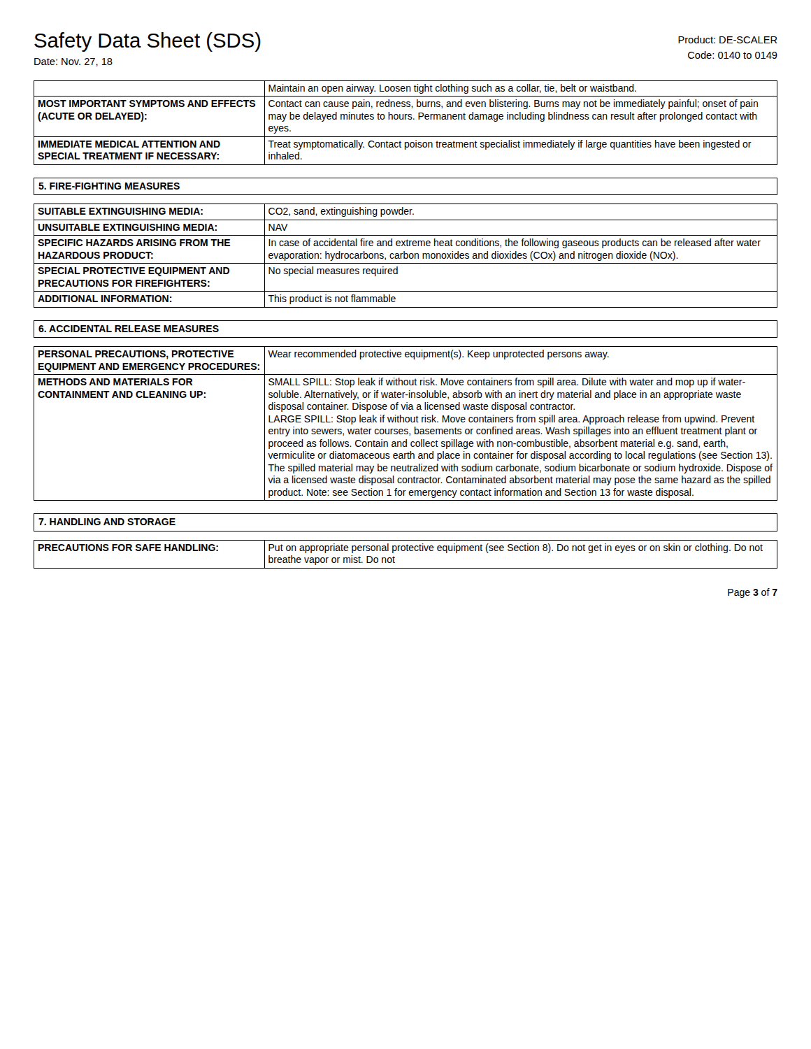Product: DE-SCALER
Code: 0140 to 0149
Safety Data Sheet (SDS)
Date: Nov. 27, 18
| | Maintain an open airway. Loosen tight clothing such as a collar, tie, belt or waistband. |
| MOST IMPORTANT SYMPTOMS AND EFFECTS (ACUTE OR DELAYED): | Contact can cause pain, redness, burns, and even blistering. Burns may not be immediately painful; onset of pain may be delayed minutes to hours. Permanent damage including blindness can result after prolonged contact with eyes. |
| IMMEDIATE MEDICAL ATTENTION AND SPECIAL TREATMENT IF NECESSARY: | Treat symptomatically. Contact poison treatment specialist immediately if large quantities have been ingested or inhaled. |
5. FIRE-FIGHTING MEASURES
| SUITABLE EXTINGUISHING MEDIA: | CO2, sand, extinguishing powder. |
| UNSUITABLE EXTINGUISHING MEDIA: | NAV |
| SPECIFIC HAZARDS ARISING FROM THE HAZARDOUS PRODUCT: | In case of accidental fire and extreme heat conditions, the following gaseous products can be released after water evaporation: hydrocarbons, carbon monoxides and dioxides (COx) and nitrogen dioxide (NOx). |
| SPECIAL PROTECTIVE EQUIPMENT AND PRECAUTIONS FOR FIREFIGHTERS: | No special measures required |
| ADDITIONAL INFORMATION: | This product is not flammable |
6. ACCIDENTAL RELEASE MEASURES
| PERSONAL PRECAUTIONS, PROTECTIVE EQUIPMENT AND EMERGENCY PROCEDURES: | Wear recommended protective equipment(s). Keep unprotected persons away. |
| METHODS AND MATERIALS FOR CONTAINMENT AND CLEANING UP: | SMALL SPILL: Stop leak if without risk. Move containers from spill area. Dilute with water and mop up if water-soluble. Alternatively, or if water-insoluble, absorb with an inert dry material and place in an appropriate waste disposal container. Dispose of via a licensed waste disposal contractor. LARGE SPILL: Stop leak if without risk. Move containers from spill area. Approach release from upwind. Prevent entry into sewers, water courses, basements or confined areas. Wash spillages into an effluent treatment plant or proceed as follows. Contain and collect spillage with non-combustible, absorbent material e.g. sand, earth, vermiculite or diatomaceous earth and place in container for disposal according to local regulations (see Section 13). The spilled material may be neutralized with sodium carbonate, sodium bicarbonate or sodium hydroxide. Dispose of via a licensed waste disposal contractor. Contaminated absorbent material may pose the same hazard as the spilled product. Note: see Section 1 for emergency contact information and Section 13 for waste disposal. |
7. HANDLING AND STORAGE
| PRECAUTIONS FOR SAFE HANDLING: | Put on appropriate personal protective equipment (see Section 8). Do not get in eyes or on skin or clothing. Do not breathe vapor or mist. Do not |
Page 3 of 7